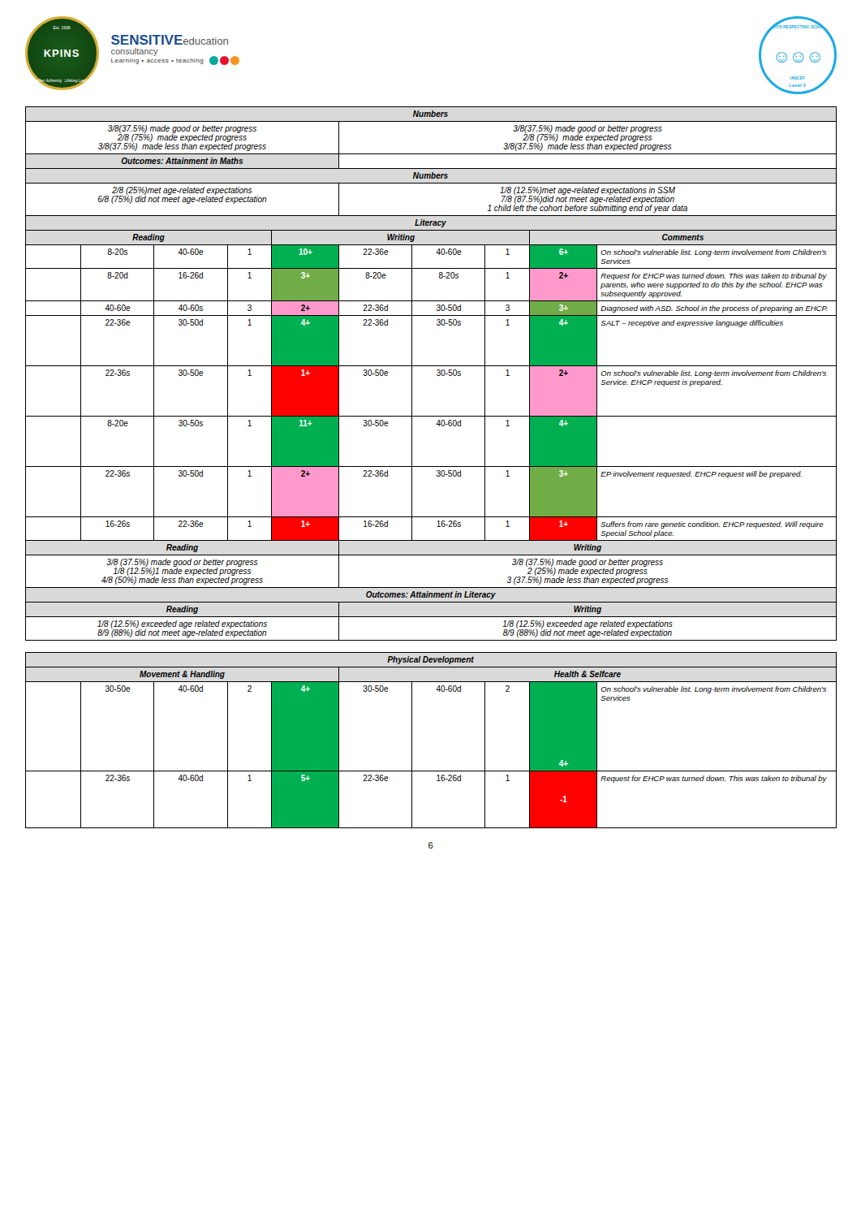Est. 1938
KPINS
Together Achieving Lifelong Learning
SENSITIVEeducation
consultancy
Learning • access • teaching
RIGHTS RESPECTING SCHOOL
☺☺☺
UNICEF
Level 3
| Numbers |
| 3/8(37.5%) made good or better progress 2/8 (75%) made expected progress 3/8(37.5%) made less than expected progress | 3/8(37.5%) made good or better progress 2/8 (75%) made expected progress 3/8(37.5%) made less than expected progress |
| Outcomes: Attainment in Maths | |
| Numbers |
| 2/8 (25%)met age-related expectations 6/8 (75%) did not meet age-related expectation | 1/8 (12.5%)met age-related expectations in SSM 7/8 (87.5%)did not meet age-related expectation 1 child left the cohort before submitting end of year data |
| Literacy |
| Reading | Writing | Comments |
| | 8-20s | 40-60e | 1 | 10+ | 22-36e | 40-60e | 1 | 6+ | On school's vulnerable list. Long-term involvement from Children's Services |
| | 8-20d | 16-26d | 1 | 3+ | 8-20e | 8-20s | 1 | 2+ | Request for EHCP was turned down. This was taken to tribunal by parents, who were supported to do this by the school. EHCP was subsequently approved. |
| | 40-60e | 40-60s | 3 | 2+ | 22-36d | 30-50d | 3 | 3+ | Diagnosed with ASD. School in the process of preparing an EHCP. |
| | 22-36e | 30-50d | 1 | 4+ | 22-36d | 30-50s | 1 | 4+ | SALT – receptive and expressive language difficulties |
| | 22-36s | 30-50e | 1 | 1+ | 30-50e | 30-50s | 1 | 2+ | On school's vulnerable list. Long-term involvement from Children's Service. EHCP request is prepared. |
| | 8-20e | 30-50s | 1 | 11+ | 30-50e | 40-60d | 1 | 4+ | |
| | 22-36s | 30-50d | 1 | 2+ | 22-36d | 30-50d | 1 | 3+ | EP involvement requested. EHCP request will be prepared. |
| | 16-26s | 22-36e | 1 | 1+ | 16-26d | 16-26s | 1 | 1+ | Suffers from rare genetic condition. EHCP requested. Will require Special School place. |
| Reading | Writing |
| 3/8 (37.5%) made good or better progress 1/8 (12.5%)1 made expected progress 4/8 (50%) made less than expected progress | 3/8 (37.5%) made good or better progress 2 (25%) made expected progress 3 (37.5%) made less than expected progress |
| Outcomes: Attainment in Literacy |
| Reading | Writing |
| 1/8 (12.5%) exceeded age related expectations 8/9 (88%) did not meet age-related expectation | 1/8 (12.5%) exceeded age related expectations 8/9 (88%) did not meet age-related expectation |
| Physical Development |
| Movement & Handling | Health & Selfcare |
| | 30-50e | 40-60d | 2 | 4+ | 30-50e | 40-60d | 2 | 4+ | On school's vulnerable list. Long-term involvement from Children's Services |
| | 22-36s | 40-60d | 1 | 5+ | 22-36e | 16-26d | 1 | -1 | Request for EHCP was turned down. This was taken to tribunal by |
6